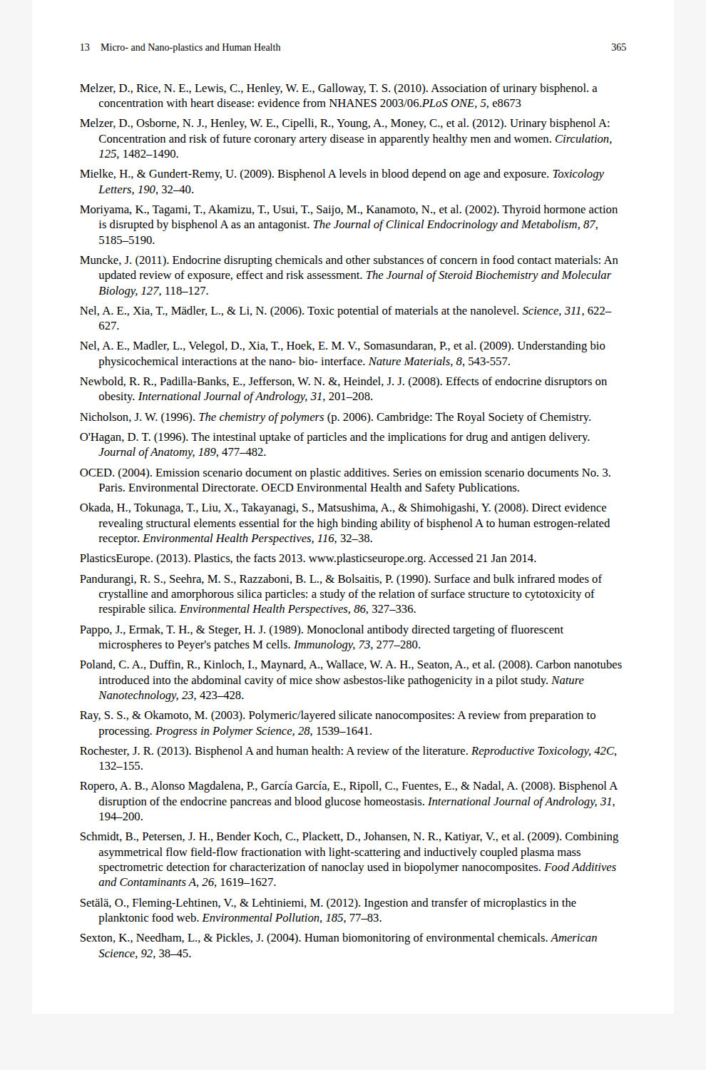13 Micro- and Nano-plastics and Human Health 365
Melzer, D., Rice, N. E., Lewis, C., Henley, W. E., Galloway, T. S. (2010). Association of urinary bisphenol. a concentration with heart disease: evidence from NHANES 2003/06.PLoS ONE, 5, e8673
Melzer, D., Osborne, N. J., Henley, W. E., Cipelli, R., Young, A., Money, C., et al. (2012). Urinary bisphenol A: Concentration and risk of future coronary artery disease in apparently healthy men and women. Circulation, 125, 1482–1490.
Mielke, H., & Gundert-Remy, U. (2009). Bisphenol A levels in blood depend on age and exposure. Toxicology Letters, 190, 32–40.
Moriyama, K., Tagami, T., Akamizu, T., Usui, T., Saijo, M., Kanamoto, N., et al. (2002). Thyroid hormone action is disrupted by bisphenol A as an antagonist. The Journal of Clinical Endocrinology and Metabolism, 87, 5185–5190.
Muncke, J. (2011). Endocrine disrupting chemicals and other substances of concern in food contact materials: An updated review of exposure, effect and risk assessment. The Journal of Steroid Biochemistry and Molecular Biology, 127, 118–127.
Nel, A. E., Xia, T., Mädler, L., & Li, N. (2006). Toxic potential of materials at the nanolevel. Science, 311, 622–627.
Nel, A. E., Madler, L., Velegol, D., Xia, T., Hoek, E. M. V., Somasundaran, P., et al. (2009). Understanding bio physicochemical interactions at the nano- bio- interface. Nature Materials, 8, 543-557.
Newbold, R. R., Padilla-Banks, E., Jefferson, W. N. &, Heindel, J. J. (2008). Effects of endocrine disruptors on obesity. International Journal of Andrology, 31, 201–208.
Nicholson, J. W. (1996). The chemistry of polymers (p. 2006). Cambridge: The Royal Society of Chemistry.
O'Hagan, D. T. (1996). The intestinal uptake of particles and the implications for drug and antigen delivery. Journal of Anatomy, 189, 477–482.
OCED. (2004). Emission scenario document on plastic additives. Series on emission scenario documents No. 3. Paris. Environmental Directorate. OECD Environmental Health and Safety Publications.
Okada, H., Tokunaga, T., Liu, X., Takayanagi, S., Matsushima, A., & Shimohigashi, Y. (2008). Direct evidence revealing structural elements essential for the high binding ability of bisphenol A to human estrogen-related receptor. Environmental Health Perspectives, 116, 32–38.
PlasticsEurope. (2013). Plastics, the facts 2013. www.plasticseurope.org. Accessed 21 Jan 2014.
Pandurangi, R. S., Seehra, M. S., Razzaboni, B. L., & Bolsaitis, P. (1990). Surface and bulk infrared modes of crystalline and amorphorous silica particles: a study of the relation of surface structure to cytotoxicity of respirable silica. Environmental Health Perspectives, 86, 327–336.
Pappo, J., Ermak, T. H., & Steger, H. J. (1989). Monoclonal antibody directed targeting of fluorescent microspheres to Peyer's patches M cells. Immunology, 73, 277–280.
Poland, C. A., Duffin, R., Kinloch, I., Maynard, A., Wallace, W. A. H., Seaton, A., et al. (2008). Carbon nanotubes introduced into the abdominal cavity of mice show asbestos-like pathogenicity in a pilot study. Nature Nanotechnology, 23, 423–428.
Ray, S. S., & Okamoto, M. (2003). Polymeric/layered silicate nanocomposites: A review from preparation to processing. Progress in Polymer Science, 28, 1539–1641.
Rochester, J. R. (2013). Bisphenol A and human health: A review of the literature. Reproductive Toxicology, 42C, 132–155.
Ropero, A. B., Alonso Magdalena, P., García García, E., Ripoll, C., Fuentes, E., & Nadal, A. (2008). Bisphenol A disruption of the endocrine pancreas and blood glucose homeostasis. International Journal of Andrology, 31, 194–200.
Schmidt, B., Petersen, J. H., Bender Koch, C., Plackett, D., Johansen, N. R., Katiyar, V., et al. (2009). Combining asymmetrical flow field-flow fractionation with light-scattering and inductively coupled plasma mass spectrometric detection for characterization of nanoclay used in biopolymer nanocomposites. Food Additives and Contaminants A, 26, 1619–1627.
Setälä, O., Fleming-Lehtinen, V., & Lehtiniemi, M. (2012). Ingestion and transfer of microplastics in the planktonic food web. Environmental Pollution, 185, 77–83.
Sexton, K., Needham, L., & Pickles, J. (2004). Human biomonitoring of environmental chemicals. American Science, 92, 38–45.